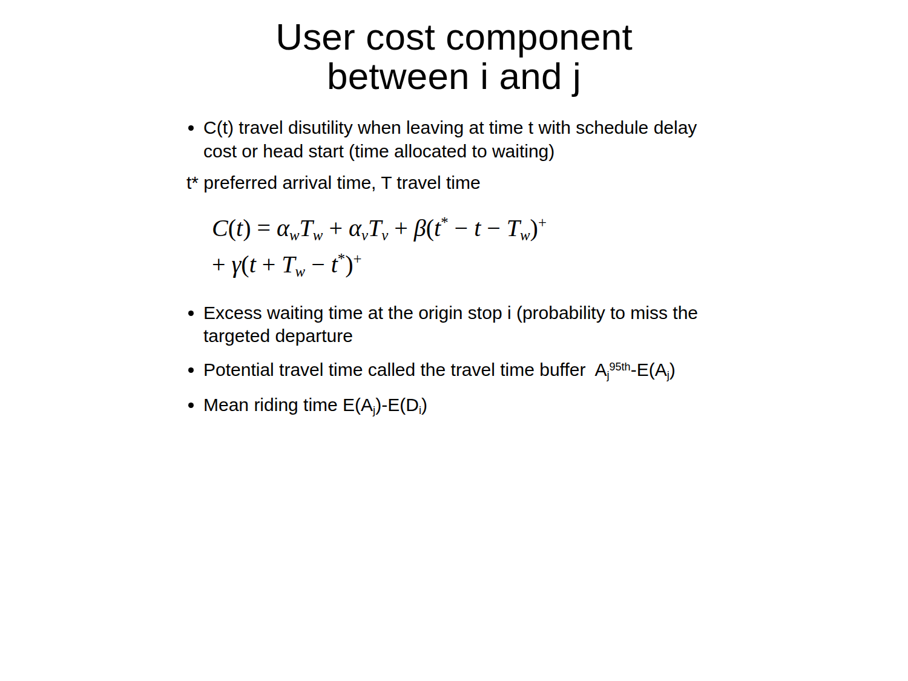User cost component
between i and j
C(t) travel disutility when leaving at time t with schedule delay cost or head start (time allocated to waiting)
t* preferred arrival time, T travel time
C(t) = αwTw + αvTv + β(t* − t − Tw)+
+ γ(t + Tw − t*)+
Excess waiting time at the origin stop i (probability to miss the targeted departure
Potential travel time called the travel time buffer Aj95th-E(Aj)
Mean riding time E(Aj)-E(Di)